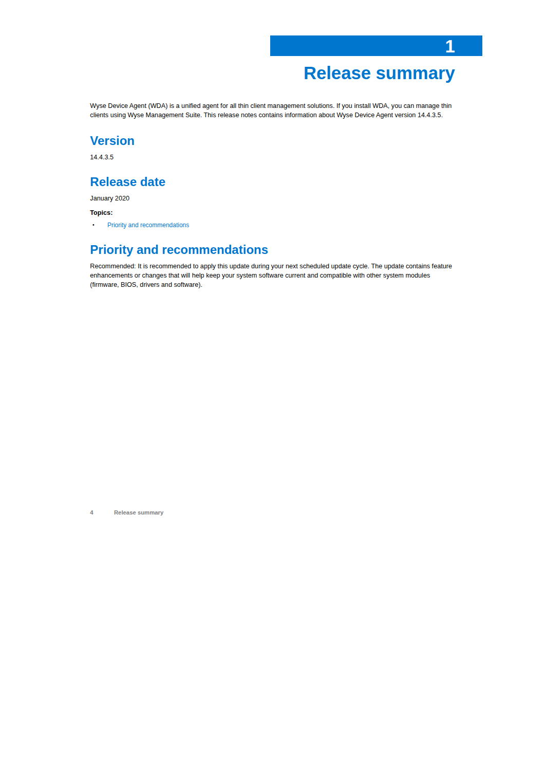1
Release summary
Wyse Device Agent (WDA) is a unified agent for all thin client management solutions. If you install WDA, you can manage thin clients using Wyse Management Suite. This release notes contains information about Wyse Device Agent version 14.4.3.5.
Version
14.4.3.5
Release date
January 2020
Topics:
Priority and recommendations
Priority and recommendations
Recommended: It is recommended to apply this update during your next scheduled update cycle. The update contains feature enhancements or changes that will help keep your system software current and compatible with other system modules (firmware, BIOS, drivers and software).
4 Release summary